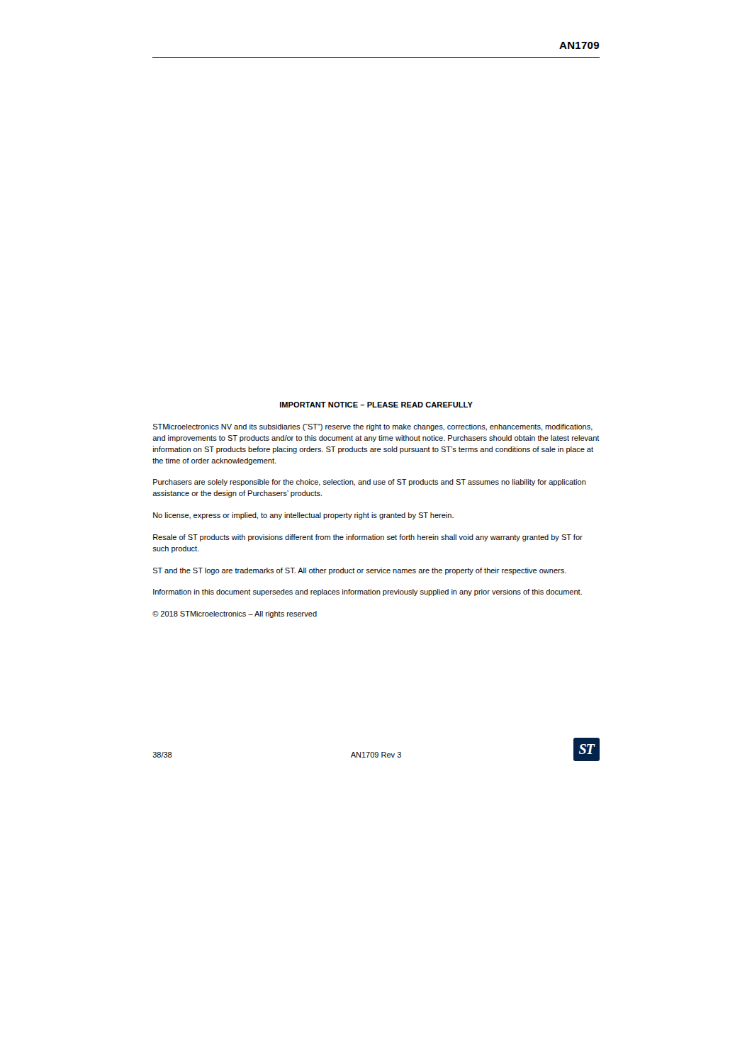AN1709
IMPORTANT NOTICE – PLEASE READ CAREFULLY
STMicroelectronics NV and its subsidiaries (“ST”) reserve the right to make changes, corrections, enhancements, modifications, and improvements to ST products and/or to this document at any time without notice. Purchasers should obtain the latest relevant information on ST products before placing orders. ST products are sold pursuant to ST’s terms and conditions of sale in place at the time of order acknowledgement.
Purchasers are solely responsible for the choice, selection, and use of ST products and ST assumes no liability for application assistance or the design of Purchasers’ products.
No license, express or implied, to any intellectual property right is granted by ST herein.
Resale of ST products with provisions different from the information set forth herein shall void any warranty granted by ST for such product.
ST and the ST logo are trademarks of ST. All other product or service names are the property of their respective owners.
Information in this document supersedes and replaces information previously supplied in any prior versions of this document.
© 2018 STMicroelectronics – All rights reserved
38/38
AN1709 Rev 3
ST